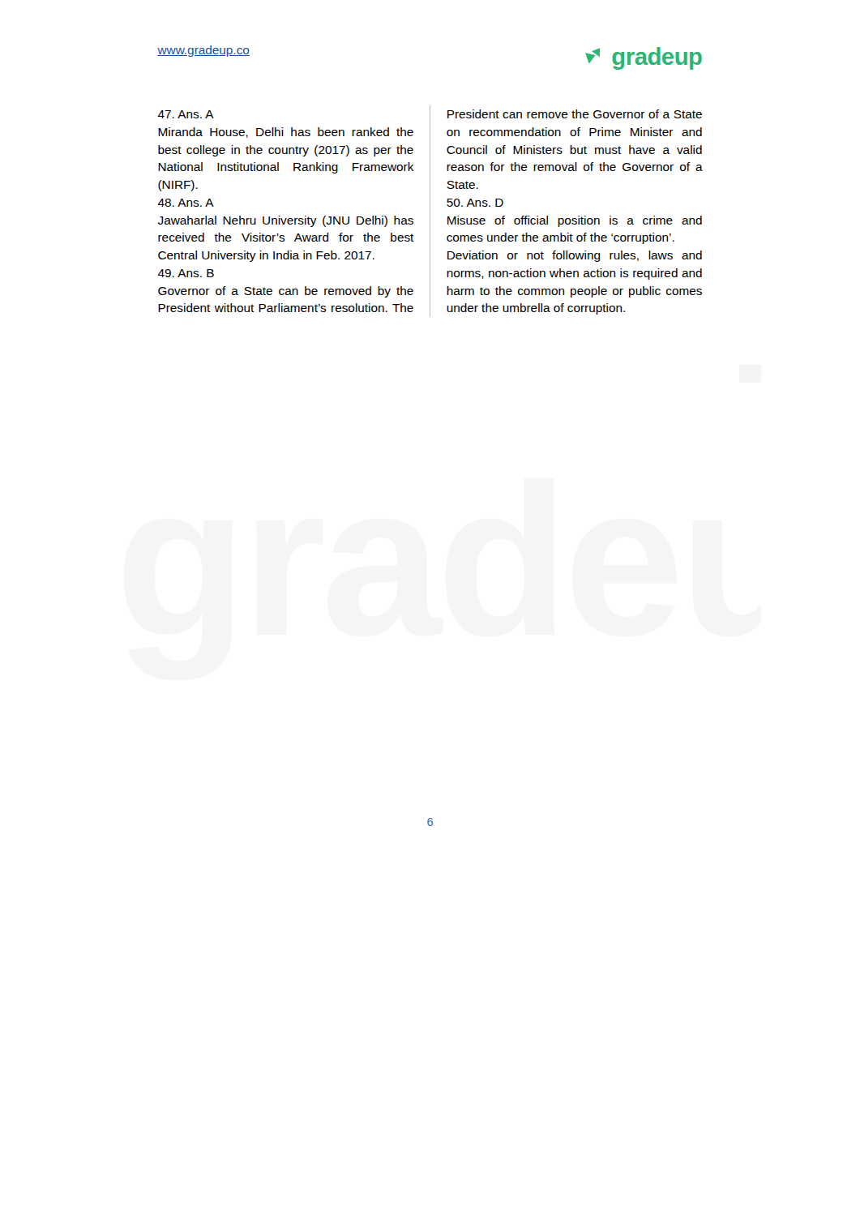gradeup
gradeup
www.gradeup.co
gradeup
47. Ans. A
Miranda House, Delhi has been ranked the best college in the country (2017) as per the National Institutional Ranking Framework (NIRF).
48. Ans. A
Jawaharlal Nehru University (JNU Delhi) has received the Visitor’s Award for the best Central University in India in Feb. 2017.
49. Ans. B
Governor of a State can be removed by the President without Parliament’s resolution. The President can remove the Governor of a State on recommendation of Prime Minister and Council of Ministers but must have a valid reason for the removal of the Governor of a State.
50. Ans. D
Misuse of official position is a crime and comes under the ambit of the ‘corruption’.
Deviation or not following rules, laws and norms, non-action when action is required and harm to the common people or public comes under the umbrella of corruption.
6